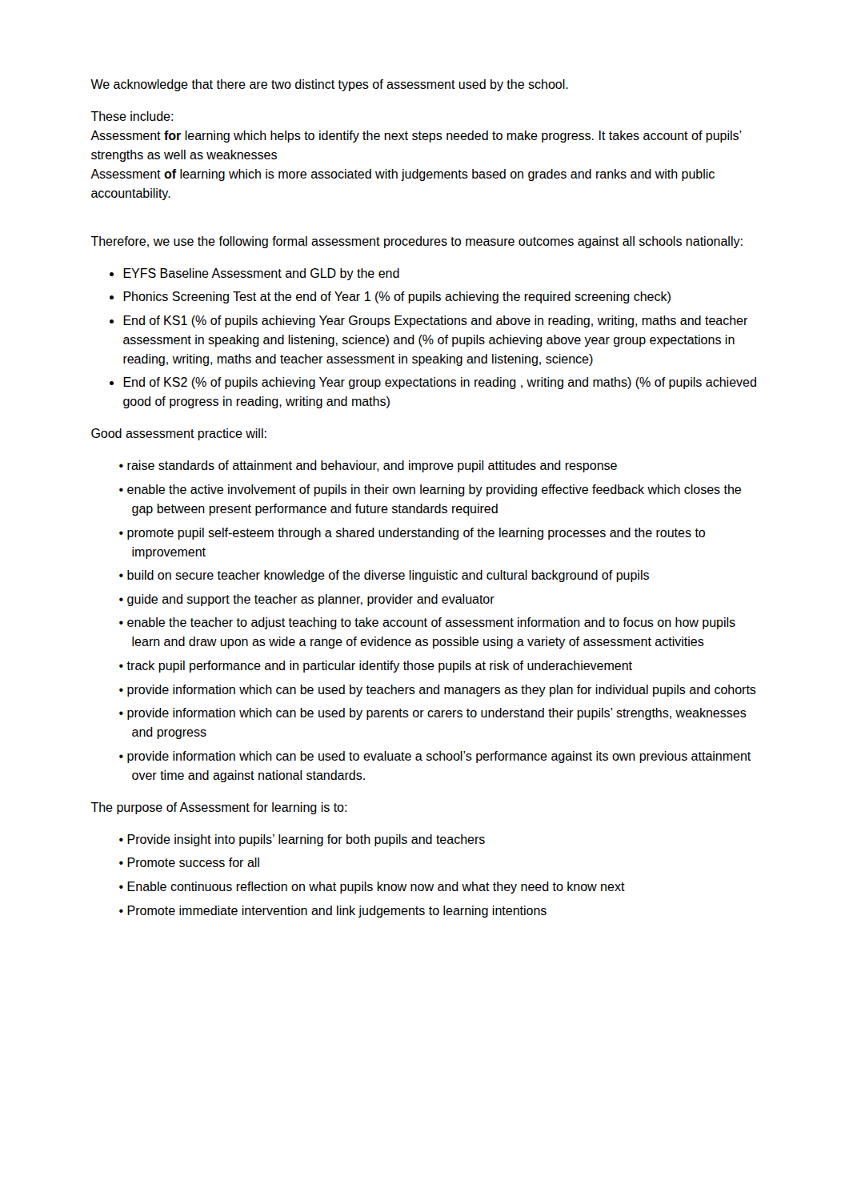We acknowledge that there are two distinct types of assessment used by the school.
These include:
Assessment for learning which helps to identify the next steps needed to make progress. It takes account of pupils’ strengths as well as weaknesses
Assessment of learning which is more associated with judgements based on grades and ranks and with public accountability.
Therefore, we use the following formal assessment procedures to measure outcomes against all schools nationally:
EYFS Baseline Assessment and GLD by the end
Phonics Screening Test at the end of Year 1 (% of pupils achieving the required screening check)
End of KS1 (% of pupils achieving Year Groups Expectations and above in reading, writing, maths and teacher assessment in speaking and listening, science) and (% of pupils achieving above year group expectations in reading, writing, maths and teacher assessment in speaking and listening, science)
End of KS2 (% of pupils achieving Year group expectations in reading , writing and maths) (% of pupils achieved good of progress in reading, writing and maths)
Good assessment practice will:
• raise standards of attainment and behaviour, and improve pupil attitudes and response
• enable the active involvement of pupils in their own learning by providing effective feedback which closes the gap between present performance and future standards required
• promote pupil self-esteem through a shared understanding of the learning processes and the routes to improvement
• build on secure teacher knowledge of the diverse linguistic and cultural background of pupils
• guide and support the teacher as planner, provider and evaluator
• enable the teacher to adjust teaching to take account of assessment information and to focus on how pupils learn and draw upon as wide a range of evidence as possible using a variety of assessment activities
• track pupil performance and in particular identify those pupils at risk of underachievement
• provide information which can be used by teachers and managers as they plan for individual pupils and cohorts
• provide information which can be used by parents or carers to understand their pupils’ strengths, weaknesses and progress
• provide information which can be used to evaluate a school’s performance against its own previous attainment over time and against national standards.
The purpose of Assessment for learning is to:
• Provide insight into pupils’ learning for both pupils and teachers
• Promote success for all
• Enable continuous reflection on what pupils know now and what they need to know next
• Promote immediate intervention and link judgements to learning intentions